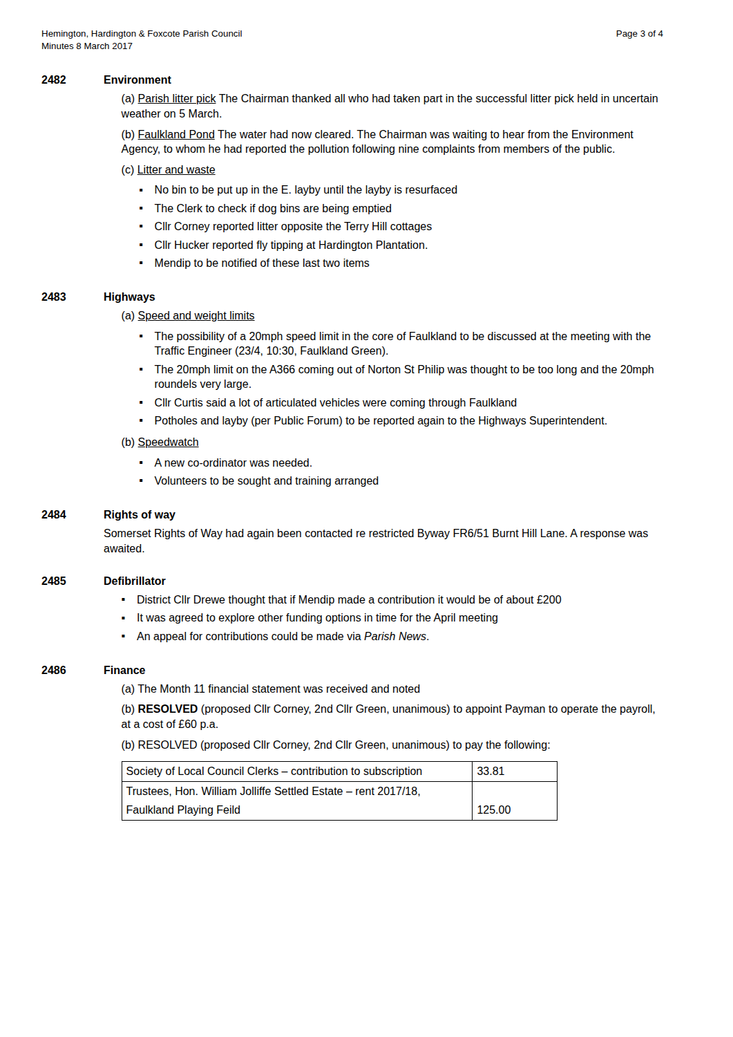Hemington, Hardington & Foxcote Parish Council
Minutes 8 March 2017
Page 3 of 4
2482
Environment
(a) Parish litter pick The Chairman thanked all who had taken part in the successful litter pick held in uncertain weather on 5 March.
(b) Faulkland Pond The water had now cleared. The Chairman was waiting to hear from the Environment Agency, to whom he had reported the pollution following nine complaints from members of the public.
(c) Litter and waste
No bin to be put up in the E. layby until the layby is resurfaced
The Clerk to check if dog bins are being emptied
Cllr Corney reported litter opposite the Terry Hill cottages
Cllr Hucker reported fly tipping at Hardington Plantation.
Mendip to be notified of these last two items
2483
Highways
(a) Speed and weight limits
The possibility of a 20mph speed limit in the core of Faulkland to be discussed at the meeting with the Traffic Engineer (23/4, 10:30, Faulkland Green).
The 20mph limit on the A366 coming out of Norton St Philip was thought to be too long and the 20mph roundels very large.
Cllr Curtis said a lot of articulated vehicles were coming through Faulkland
Potholes and layby (per Public Forum) to be reported again to the Highways Superintendent.
(b) Speedwatch
A new co-ordinator was needed.
Volunteers to be sought and training arranged
2484
Rights of way
Somerset Rights of Way had again been contacted re restricted Byway FR6/51 Burnt Hill Lane. A response was awaited.
2485
Defibrillator
District Cllr Drewe thought that if Mendip made a contribution it would be of about £200
It was agreed to explore other funding options in time for the April meeting
An appeal for contributions could be made via Parish News.
2486
Finance
(a) The Month 11 financial statement was received and noted
(b) RESOLVED (proposed Cllr Corney, 2nd Cllr Green, unanimous) to appoint Payman to operate the payroll, at a cost of £60 p.a.
(b) RESOLVED (proposed Cllr Corney, 2nd Cllr Green, unanimous) to pay the following:
| Society of Local Council Clerks – contribution to subscription | 33.81 |
| Trustees, Hon. William Jolliffe Settled Estate – rent 2017/18, | |
| Faulkland Playing Feild | 125.00 |